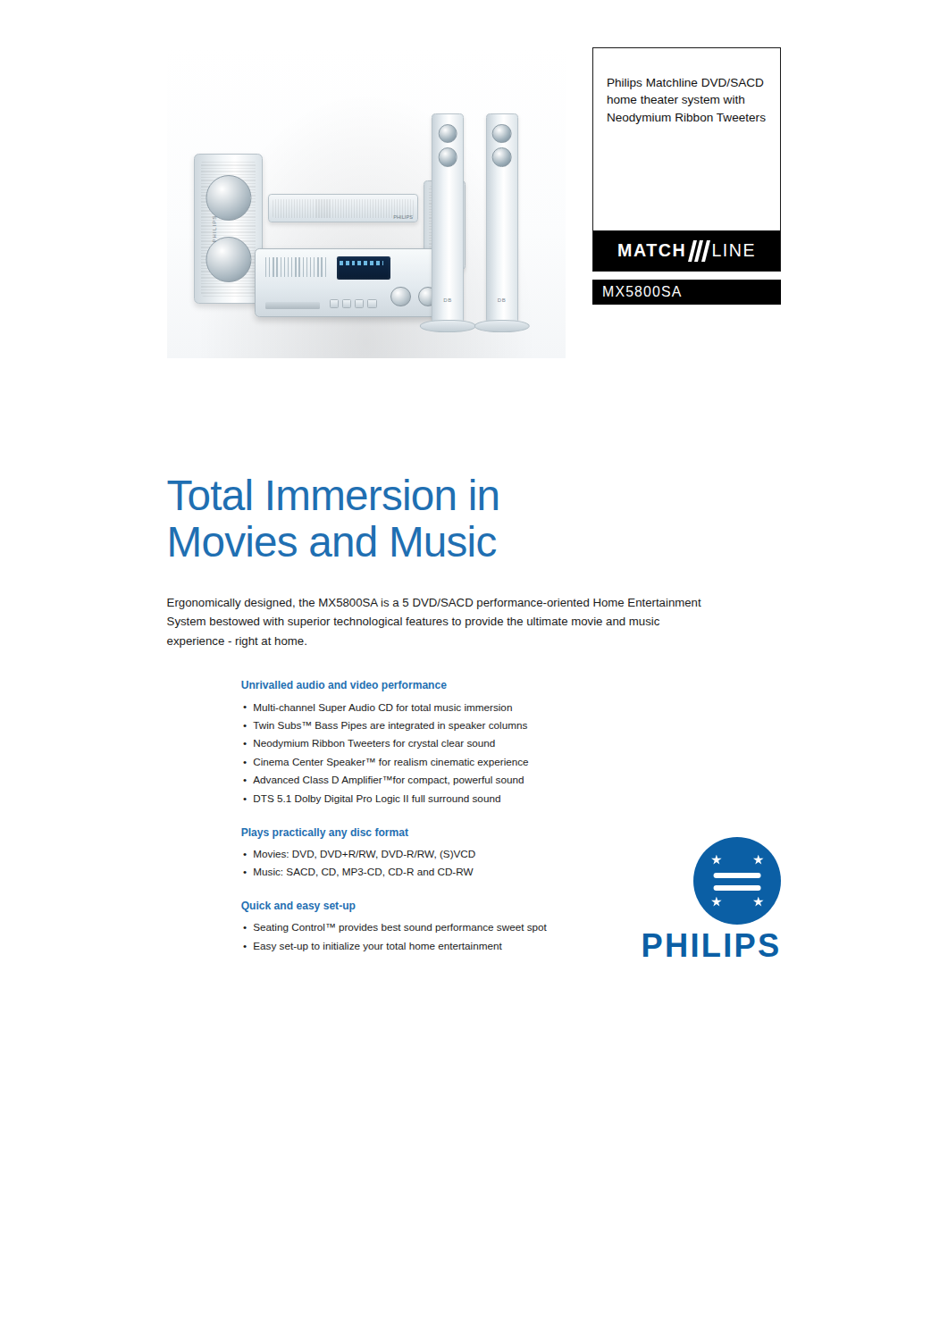PHILIPS
PHILIPS
DB
DB
Philips Matchline DVD/SACD home theater system with Neodymium Ribbon Tweeters
MATCH LINE
MX5800SA
Total Immersion in
Movies and Music
Ergonomically designed, the MX5800SA is a 5 DVD/SACD performance-oriented Home Entertainment System bestowed with superior technological features to provide the ultimate movie and music experience - right at home.
Unrivalled audio and video performance
Multi-channel Super Audio CD for total music immersion
Twin Subs™ Bass Pipes are integrated in speaker columns
Neodymium Ribbon Tweeters for crystal clear sound
Cinema Center Speaker™ for realism cinematic experience
Advanced Class D Amplifier™for compact, powerful sound
DTS 5.1 Dolby Digital Pro Logic II full surround sound
Plays practically any disc format
Movies: DVD, DVD+R/RW, DVD-R/RW, (S)VCD
Music: SACD, CD, MP3-CD, CD-R and CD-RW
Quick and easy set-up
Seating Control™ provides best sound performance sweet spot
Easy set-up to initialize your total home entertainment
PHILIPS